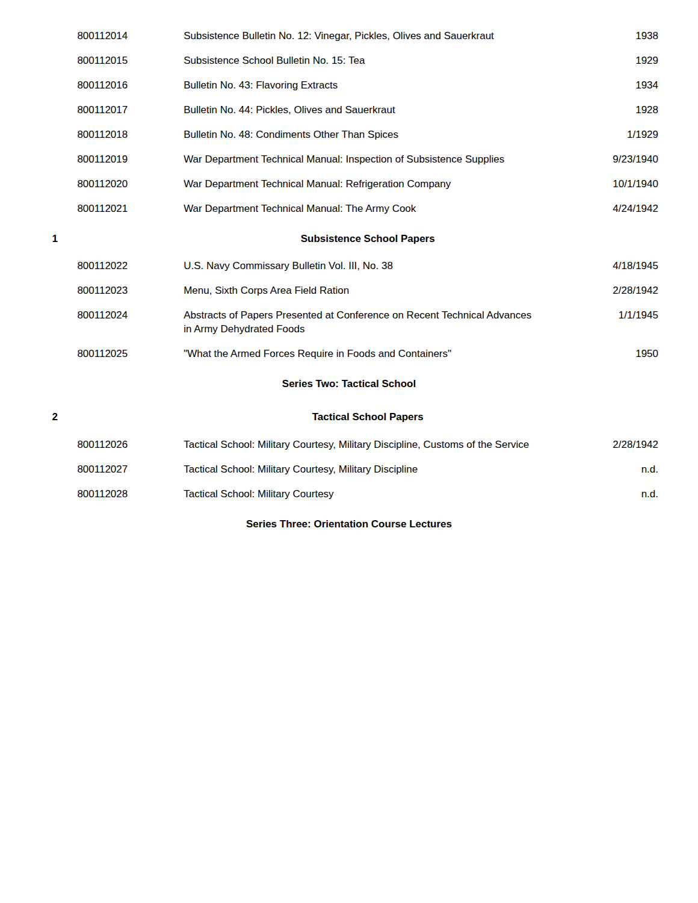| | 800112014 | Subsistence Bulletin No. 12: Vinegar, Pickles, Olives and Sauerkraut | 1938 |
| | 800112015 | Subsistence School Bulletin No. 15: Tea | 1929 |
| | 800112016 | Bulletin No. 43: Flavoring Extracts | 1934 |
| | 800112017 | Bulletin No. 44: Pickles, Olives and Sauerkraut | 1928 |
| | 800112018 | Bulletin No. 48: Condiments Other Than Spices | 1/1929 |
| | 800112019 | War Department Technical Manual: Inspection of Subsistence Supplies | 9/23/1940 |
| | 800112020 | War Department Technical Manual: Refrigeration Company | 10/1/1940 |
| | 800112021 | War Department Technical Manual: The Army Cook | 4/24/1942 |
| 1 | Subsistence School Papers |
| | 800112022 | U.S. Navy Commissary Bulletin Vol. III, No. 38 | 4/18/1945 |
| | 800112023 | Menu, Sixth Corps Area Field Ration | 2/28/1942 |
| | 800112024 | Abstracts of Papers Presented at Conference on Recent Technical Advances in Army Dehydrated Foods | 1/1/1945 |
| | 800112025 | "What the Armed Forces Require in Foods and Containers" | 1950 |
| Series Two: Tactical School |
| 2 | Tactical School Papers |
| | 800112026 | Tactical School: Military Courtesy, Military Discipline, Customs of the Service | 2/28/1942 |
| | 800112027 | Tactical School: Military Courtesy, Military Discipline | n.d. |
| | 800112028 | Tactical School: Military Courtesy | n.d. |
| Series Three: Orientation Course Lectures |